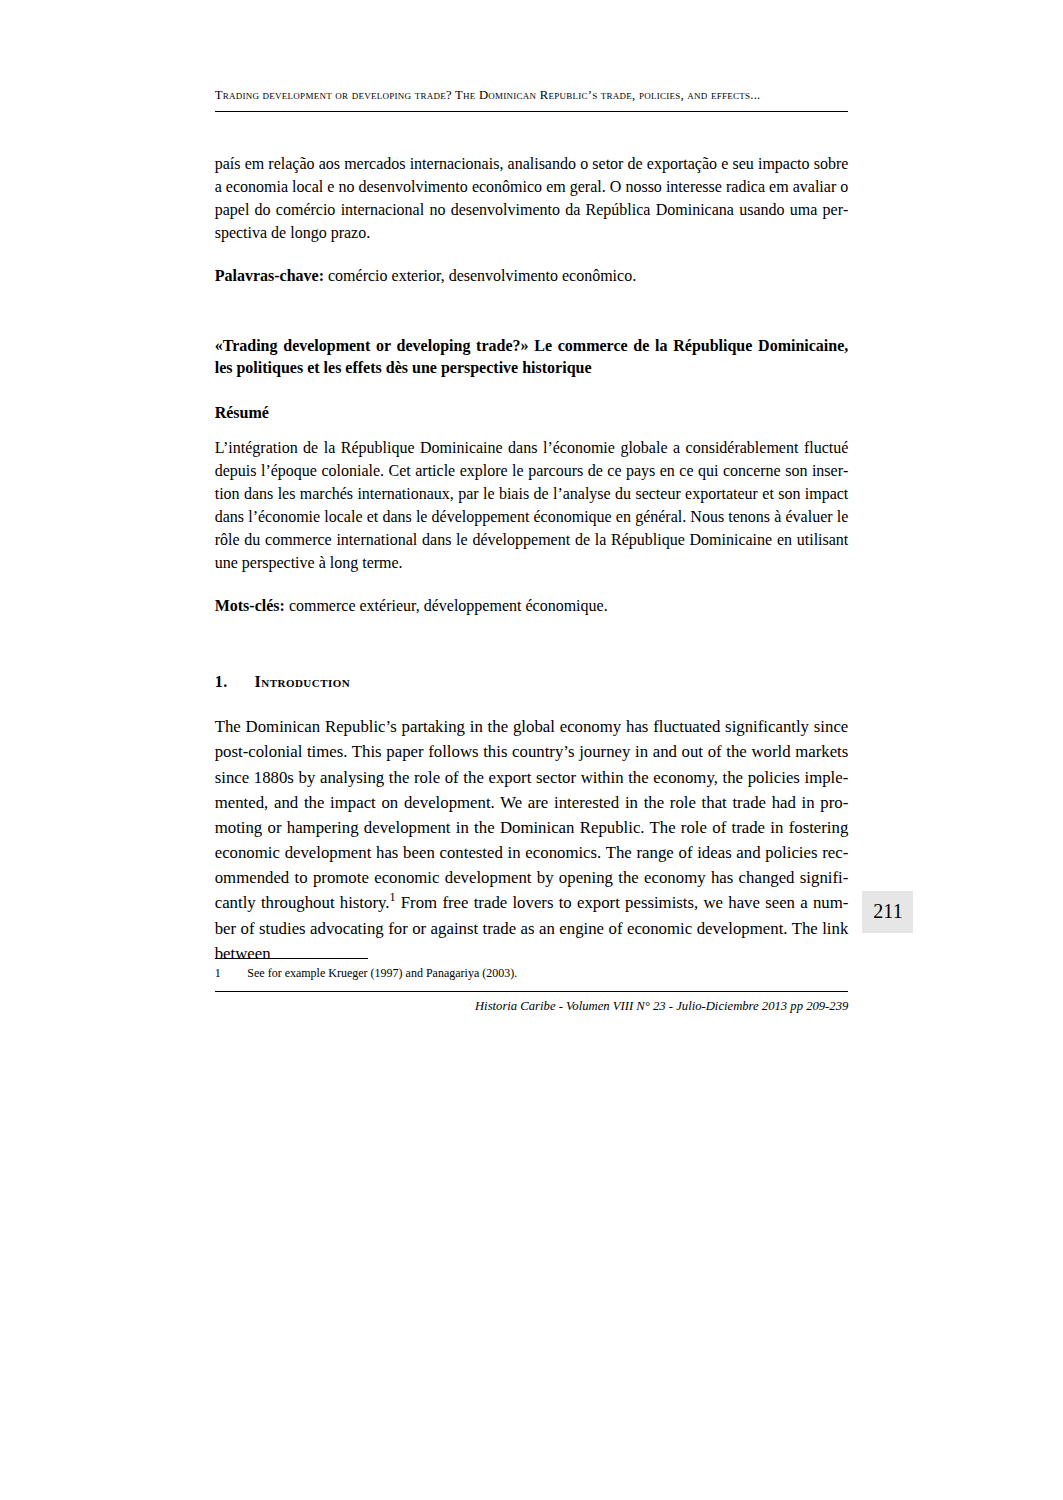Trading development or developing trade? The Dominican Republic’s trade, policies, and effects...
país em relação aos mercados internacionais, analisando o setor de exportação e seu impacto sobre a economia local e no desenvolvimento econômico em geral. O nosso interesse radica em avaliar o papel do comércio internacional no desenvolvimento da República Dominicana usando uma perspectiva de longo prazo.
Palavras-chave: comércio exterior, desenvolvimento econômico.
«Trading development or developing trade?» Le commerce de la République Dominicaine, les politiques et les effets dès une perspective historique
Résumé
L’intégration de la République Dominicaine dans l’économie globale a considérablement fluctué depuis l’époque coloniale. Cet article explore le parcours de ce pays en ce qui concerne son insertion dans les marchés internationaux, par le biais de l’analyse du secteur exportateur et son impact dans l’économie locale et dans le développement économique en général. Nous tenons à évaluer le rôle du commerce international dans le développement de la République Dominicaine en utilisant une perspective à long terme.
Mots-clés: commerce extérieur, développement économique.
1. Introduction
The Dominican Republic’s partaking in the global economy has fluctuated significantly since post-colonial times. This paper follows this country’s journey in and out of the world markets since 1880s by analysing the role of the export sector within the economy, the policies implemented, and the impact on development. We are interested in the role that trade had in promoting or hampering development in the Dominican Republic. The role of trade in fostering economic development has been contested in economics. The range of ideas and policies recommended to promote economic development by opening the economy has changed significantly throughout history.1 From free trade lovers to export pessimists, we have seen a number of studies advocating for or against trade as an engine of economic development. The link between
211
1 See for example Krueger (1997) and Panagariya (2003).
Historia Caribe - Volumen VIII N° 23 - Julio-Diciembre 2013 pp 209-239